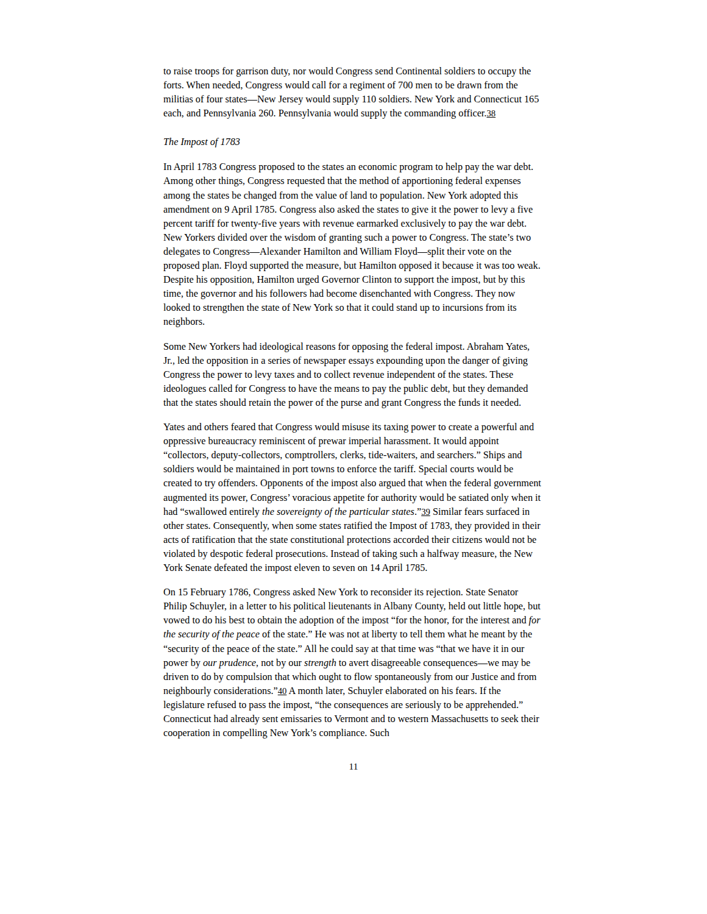to raise troops for garrison duty, nor would Congress send Continental soldiers to occupy the forts. When needed, Congress would call for a regiment of 700 men to be drawn from the militias of four states—New Jersey would supply 110 soldiers. New York and Connecticut 165 each, and Pennsylvania 260. Pennsylvania would supply the commanding officer.38
The Impost of 1783
In April 1783 Congress proposed to the states an economic program to help pay the war debt. Among other things, Congress requested that the method of apportioning federal expenses among the states be changed from the value of land to population. New York adopted this amendment on 9 April 1785. Congress also asked the states to give it the power to levy a five percent tariff for twenty-five years with revenue earmarked exclusively to pay the war debt. New Yorkers divided over the wisdom of granting such a power to Congress. The state’s two delegates to Congress—Alexander Hamilton and William Floyd—split their vote on the proposed plan. Floyd supported the measure, but Hamilton opposed it because it was too weak. Despite his opposition, Hamilton urged Governor Clinton to support the impost, but by this time, the governor and his followers had become disenchanted with Congress. They now looked to strengthen the state of New York so that it could stand up to incursions from its neighbors.
Some New Yorkers had ideological reasons for opposing the federal impost. Abraham Yates, Jr., led the opposition in a series of newspaper essays expounding upon the danger of giving Congress the power to levy taxes and to collect revenue independent of the states. These ideologues called for Congress to have the means to pay the public debt, but they demanded that the states should retain the power of the purse and grant Congress the funds it needed.
Yates and others feared that Congress would misuse its taxing power to create a powerful and oppressive bureaucracy reminiscent of prewar imperial harassment. It would appoint “collectors, deputy-collectors, comptrollers, clerks, tide-waiters, and searchers.” Ships and soldiers would be maintained in port towns to enforce the tariff. Special courts would be created to try offenders. Opponents of the impost also argued that when the federal government augmented its power, Congress’ voracious appetite for authority would be satiated only when it had “swallowed entirely the sovereignty of the particular states.”39 Similar fears surfaced in other states. Consequently, when some states ratified the Impost of 1783, they provided in their acts of ratification that the state constitutional protections accorded their citizens would not be violated by despotic federal prosecutions. Instead of taking such a halfway measure, the New York Senate defeated the impost eleven to seven on 14 April 1785.
On 15 February 1786, Congress asked New York to reconsider its rejection. State Senator Philip Schuyler, in a letter to his political lieutenants in Albany County, held out little hope, but vowed to do his best to obtain the adoption of the impost “for the honor, for the interest and for the security of the peace of the state.” He was not at liberty to tell them what he meant by the “security of the peace of the state.” All he could say at that time was “that we have it in our power by our prudence, not by our strength to avert disagreeable consequences—we may be driven to do by compulsion that which ought to flow spontaneously from our Justice and from neighbourly considerations.”40 A month later, Schuyler elaborated on his fears. If the legislature refused to pass the impost, “the consequences are seriously to be apprehended.” Connecticut had already sent emissaries to Vermont and to western Massachusetts to seek their cooperation in compelling New York’s compliance. Such
11